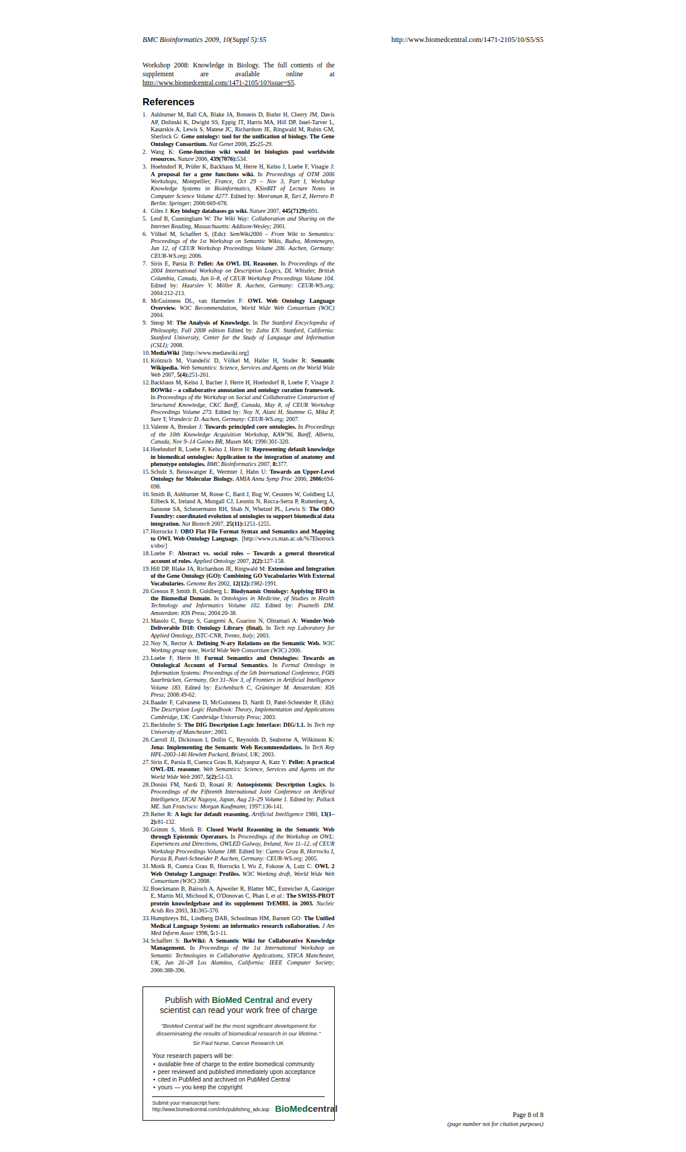BMC Bioinformatics 2009, 10(Suppl 5):S5
http://www.biomedcentral.com/1471-2105/10/S5/S5
Workshop 2008: Knowledge in Biology. The full contents of the supplement are available online at http://www.biomedcentral.com/1471-2105/10?issue=S5.
References
1. Ashburner M, Ball CA, Blake JA, Botstein D, Butler H, Cherry JM, Davis AP, Dolinski K, Dwight SS, Eppig JT, Harris MA, Hill DP, Issel-Tarver L, Kasarskis A, Lewis S, Matese JC, Richardson JE, Ringwald M, Rubin GM, Sherlock G: Gene ontology: tool for the unification of biology. The Gene Ontology Consortium. Nat Genet 2000, 25: 25-29.
2. Wang K: Gene-function wiki would let biologists pool worldwide resources. Nature 2006, 439(7076): 534.
3. Hoehndorf R, Prüfer K, Backhaus M, Herre H, Kelso J, Loebe F, Visagie J: A proposal for a gene functions wiki. In Proceedings of OTM 2006 Workshops, Montpellier, France, Oct 29 – Nov 3, Part I, Workshop Knowledge Systems in Bioinformatics, KSinBIT of Lecture Notes in Computer Science Volume 4277. Edited by: Meersman R, Tari Z, Herrero P. Berlin: Springer; 2006:669-678.
4. Giles J: Key biology databases go wiki. Nature 2007, 445(7129): 691.
5. Leuf B, Cunningham W: The Wiki Way: Collaboration and Sharing on the Internet Reading, Massachusetts: Addison-Wesley; 2001.
6. Völkel M, Schaffert S, (Eds): SemWiki2006 – From Wiki to Semantics: Proceedings of the 1st Workshop on Semantic Wikis, Budva, Montenegro, Jun 12, of CEUR Workshop Proceedings Volume 206. Aachen, Germany: CEUR-WS.org; 2006.
7. Sirin E, Parsia B: Pellet: An OWL DL Reasoner. In Proceedings of the 2004 International Workshop on Description Logics, DL Whistler, British Columbia, Canada, Jun 6–8, of CEUR Workshop Proceedings Volume 104. Edited by: Haarslev V, Möller R. Aachen, Germany: CEUR-WS.org; 2004:212-213.
8. McGuinness DL, van Harmelen F: OWL Web Ontology Language Overview. W3C Recommendation, World Wide Web Consortium (W3C) 2004.
9. Steup M: The Analysis of Knowledge. In The Stanford Encyclopedia of Philosophy, Fall 2008 edition Edited by: Zalta EN. Stanford, California: Stanford University, Center for the Study of Language and Information (CSLI); 2008.
10. MediaWiki [http://www.mediawiki.org]
11. Krötzsch M, Vrandečić D, Völkel M, Haller H, Studer R: Semantic Wikipedia. Web Semantics: Science, Services and Agents on the World Wide Web 2007, 5(4): 251-261.
12. Backhaus M, Kelso J, Bacher J, Herre H, Hoehndorf R, Loebe F, Visagie J: BOWiki – a collaborative annotation and ontology curation framework. In Proceedings of the Workshop on Social and Collaborative Construction of Structured Knowledge, CKC Banff, Canada, May 8, of CEUR Workshop Proceedings Volume 273. Edited by: Noy N, Alani H, Stumme G, Mika P, Sure Y, Vrandecic D. Aachen, Germany: CEUR-WS.org; 2007.
13. Valente A, Breuker J: Towards principled core ontologies. In Proceedings of the 10th Knowledge Acquisition Workshop, KAW'96, Banff, Alberta, Canada, Nov 9–14 Gaines BR, Musen MA; 1996:301-320.
14. Hoehndorf R, Loebe F, Kelso J, Herre H: Representing default knowledge in biomedical ontologies: Application to the integration of anatomy and phenotype ontologies. BMC Bioinformatics 2007, 8: 377.
15. Schulz S, Beisswanger E, Wermter J, Hahn U: Towards an Upper-Level Ontology for Molecular Biology. AMIA Annu Symp Proc 2006, 2006: 694-698.
16. Smith B, Ashburner M, Rosse C, Bard J, Bug W, Ceusters W, Goldberg LJ, Eilbeck K, Ireland A, Mungall CJ, Leontis N, Rocca-Serra P, Ruttenberg A, Sansone SA, Scheuermann RH, Shah N, Whetzel PL, Lewis S: The OBO Foundry: coordinated evolution of ontologies to support biomedical data integration. Nat Biotech 2007, 25(11): 1251-1255.
17. Horrocks I: OBO Flat File Format Syntax and Semantics and Mapping to OWL Web Ontology Language. [http://www.cs.man.ac.uk/%7Ehorrocks/obo/]
18. Loebe F: Abstract vs. social roles – Towards a general theoretical account of roles. Applied Ontology 2007, 2(2): 127-158.
19. Hill DP, Blake JA, Richardson JE, Ringwald M: Extension and Integration of the Gene Ontology (GO): Combining GO Vocabularies With External Vocabularies. Genome Res 2002, 12(12): 1982-1991.
20. Grenon P, Smith B, Goldberg L: Biodynamic Ontology: Applying BFO in the Biomedial Domain. In Ontologies in Medicine, of Studies in Health Technology and Informatics Volume 102. Edited by: Pisanelli DM. Amsterdam: IOS Press; 2004:20-38.
21. Masolo C, Borgo S, Gangemi A, Guarino N, Oltramari A: Wonder-Web Deliverable D18: Ontology Library (final). In Tech rep Laboratory for Applied Ontology, ISTC-CNR, Trento, Italy; 2003.
22. Noy N, Rector A: Defining N-ary Relations on the Semantic Web. W3C Working group note, World Wide Web Consortium (W3C) 2006.
23. Loebe F, Herre H: Formal Semantics and Ontologies: Towards an Ontological Account of Formal Semantics. In Formal Ontology in Information Systems: Proceedings of the 5th International Conference, FOIS Saarbrücken, Germany, Oct 31–Nov 3, of Frontiers in Artificial Intelligence Volume 183. Edited by: Eschenbach C, Grüninger M. Amsterdam: IOS Press; 2008:49-62.
24. Baader F, Calvanese D, McGuinness D, Nardi D, Patel-Schneider P, (Eds): The Description Logic Handbook: Theory, Implementation and Applications Cambridge, UK: Cambridge University Press; 2003.
25. Bechhofer S: The DIG Description Logic Interface: DIG/1.1. In Tech rep University of Manchester; 2003.
26. Carroll JJ, Dickinson I, Dollin C, Reynolds D, Seaborne A, Wilkinson K: Jena: Implementing the Semantic Web Recommendations. In Tech Rep HPL-2003-146 Hewlett Packard, Bristol, UK; 2003.
27. Sirin E, Parsia B, Cuenca Grau B, Kalyanpur A, Katz Y: Pellet: A practical OWL-DL reasoner. Web Semantics: Science, Services and Agents on the World Wide Web 2007, 5(2): 51-53.
28. Donini FM, Nardi D, Rosati R: Autoepistemic Description Logics. In Proceedings of the Fifteenth International Joint Conference on Artificial Intelligence, IJCAI Nagoya, Japan, Aug 23–29 Volume 1. Edited by: Pollack ME. San Francisco: Morgan Kaufmann; 1997:136-141.
29. Reiter R: A logic for default reasoning. Artificial Intelligence 1980, 13(1–2): 81-132.
30. Grimm S, Motik B: Closed World Reasoning in the Semantic Web through Epistemic Operators. In Proceedings of the Workshop on OWL: Experiences and Directions, OWLED Galway, Ireland, Nov 11–12, of CEUR Workshop Proceedings Volume 188. Edited by: Cuenca Grau B, Horrocks I, Parsia B, Patel-Schneider P. Aachen, Germany: CEUR-WS.org; 2005.
31. Motik B, Cuenca Grau B, Horrocks I, Wu Z, Fokoue A, Lutz C: OWL 2 Web Ontology Language: Profiles. W3C Working draft, World Wide Web Consortium (W3C) 2008.
32. Boeckmann B, Bairoch A, Apweiler R, Blatter MC, Estreicher A, Gasteiger E, Martin MJ, Michoud K, O'Donovan C, Phan I, et al.: The SWISS-PROT protein knowledgebase and its supplement TrEMBL in 2003. Nucleic Acids Res 2003, 31: 365-370.
33. Humphreys BL, Lindberg DAB, Schoolman HM, Barnett GO: The Unified Medical Language System: an informatics research collaboration. J Am Med Inform Assoc 1998, 5: 1-11.
34. Schaffert S: IkeWiki: A Semantic Wiki for Collaborative Knowledge Management. In Proceedings of the 1st International Workshop on Semantic Technologies in Collaborative Applications, STICA Manchester, UK, Jun 26–28 Los Alamitos, California: IEEE Computer Society; 2006:388-396.
Publish with BioMed Central and every
scientist can read your work free of charge
"BioMed Central will be the most significant development for disseminating the results of biomedical research in our lifetime."
Sir Paul Nurse, Cancer Research UK
Your research papers will be:
available free of charge to the entire biomedical community
peer reviewed and published immediately upon acceptance
cited in PubMed and archived on PubMed Central
yours — you keep the copyright
Submit your manuscript here:
http://www.biomedcentral.com/info/publishing_adv.asp
Bio Med central
Page 8 of 8
(page number not for citation purposes)